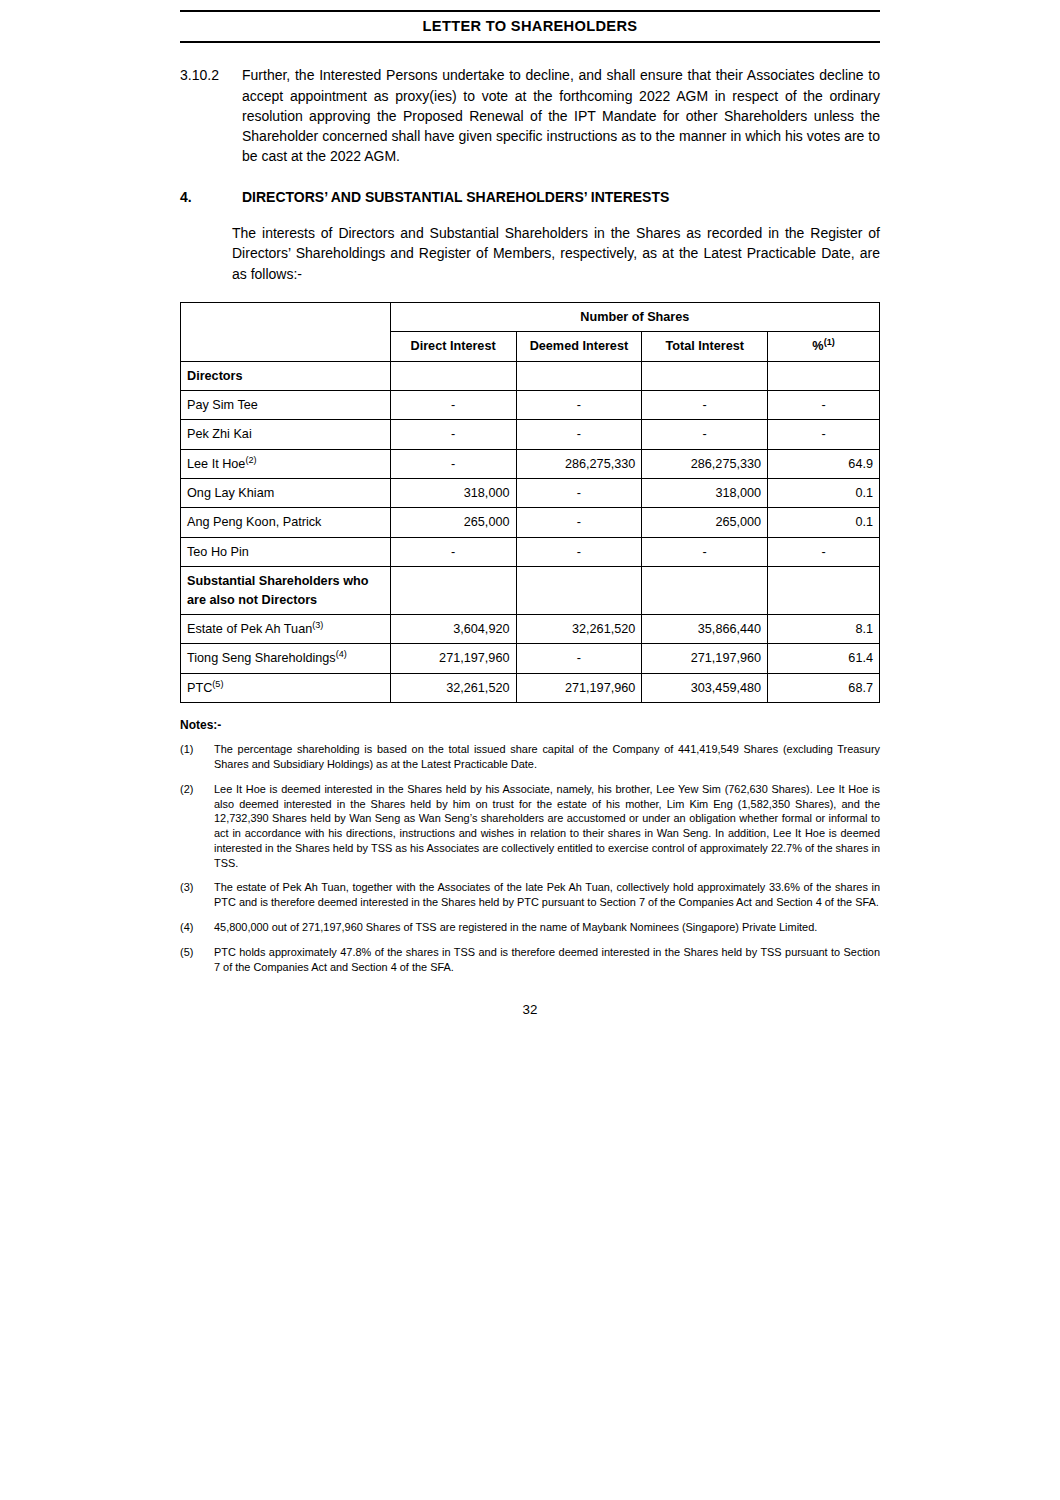LETTER TO SHAREHOLDERS
3.10.2
Further, the Interested Persons undertake to decline, and shall ensure that their Associates decline to accept appointment as proxy(ies) to vote at the forthcoming 2022 AGM in respect of the ordinary resolution approving the Proposed Renewal of the IPT Mandate for other Shareholders unless the Shareholder concerned shall have given specific instructions as to the manner in which his votes are to be cast at the 2022 AGM.
4.
DIRECTORS’ AND SUBSTANTIAL SHAREHOLDERS’ INTERESTS
The interests of Directors and Substantial Shareholders in the Shares as recorded in the Register of Directors’ Shareholdings and Register of Members, respectively, as at the Latest Practicable Date, are as follows:-
| | Number of Shares |
| --- | --- |
| Direct Interest | Deemed Interest | Total Interest | % (1) |
| Directors | | | | |
| Pay Sim Tee | - | - | - | - |
| Pek Zhi Kai | - | - | - | - |
| Lee It Hoe (2) | - | 286,275,330 | 286,275,330 | 64.9 |
| Ong Lay Khiam | 318,000 | - | 318,000 | 0.1 |
| Ang Peng Koon, Patrick | 265,000 | - | 265,000 | 0.1 |
| Teo Ho Pin | - | - | - | - |
| Substantial Shareholders who are also not Directors | | | | |
| Estate of Pek Ah Tuan (3) | 3,604,920 | 32,261,520 | 35,866,440 | 8.1 |
| Tiong Seng Shareholdings (4) | 271,197,960 | - | 271,197,960 | 61.4 |
| PTC (5) | 32,261,520 | 271,197,960 | 303,459,480 | 68.7 |
Notes:-
The percentage shareholding is based on the total issued share capital of the Company of 441,419,549 Shares (excluding Treasury Shares and Subsidiary Holdings) as at the Latest Practicable Date.
Lee It Hoe is deemed interested in the Shares held by his Associate, namely, his brother, Lee Yew Sim (762,630 Shares). Lee It Hoe is also deemed interested in the Shares held by him on trust for the estate of his mother, Lim Kim Eng (1,582,350 Shares), and the 12,732,390 Shares held by Wan Seng as Wan Seng’s shareholders are accustomed or under an obligation whether formal or informal to act in accordance with his directions, instructions and wishes in relation to their shares in Wan Seng. In addition, Lee It Hoe is deemed interested in the Shares held by TSS as his Associates are collectively entitled to exercise control of approximately 22.7% of the shares in TSS.
The estate of Pek Ah Tuan, together with the Associates of the late Pek Ah Tuan, collectively hold approximately 33.6% of the shares in PTC and is therefore deemed interested in the Shares held by PTC pursuant to Section 7 of the Companies Act and Section 4 of the SFA.
45,800,000 out of 271,197,960 Shares of TSS are registered in the name of Maybank Nominees (Singapore) Private Limited.
PTC holds approximately 47.8% of the shares in TSS and is therefore deemed interested in the Shares held by TSS pursuant to Section 7 of the Companies Act and Section 4 of the SFA.
32